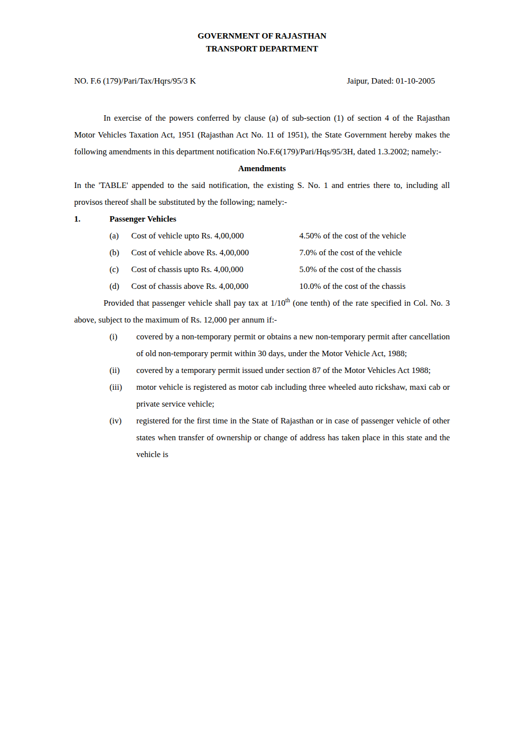GOVERNMENT OF RAJASTHAN TRANSPORT DEPARTMENT
NO. F.6 (179)/Pari/Tax/Hqrs/95/3 K Jaipur, Dated: 01-10-2005
In exercise of the powers conferred by clause (a) of sub-section (1) of section 4 of the Rajasthan Motor Vehicles Taxation Act, 1951 (Rajasthan Act No. 11 of 1951), the State Government hereby makes the following amendments in this department notification No.F.6(179)/Pari/Hqs/95/3H, dated 1.3.2002; namely:-
Amendments
In the 'TABLE' appended to the said notification, the existing S. No. 1 and entries there to, including all provisos thereof shall be substituted by the following; namely:-
1. Passenger Vehicles
| (a) | Cost of vehicle upto Rs. 4,00,000 | 4.50% of the cost of the vehicle |
| (b) | Cost of vehicle above Rs. 4,00,000 | 7.0% of the cost of the vehicle |
| (c) | Cost of chassis upto Rs. 4,00,000 | 5.0% of the cost of the chassis |
| (d) | Cost of chassis above Rs. 4,00,000 | 10.0% of the cost of the chassis |
Provided that passenger vehicle shall pay tax at 1/10th (one tenth) of the rate specified in Col. No. 3 above, subject to the maximum of Rs. 12,000 per annum if:-
(i) covered by a non-temporary permit or obtains a new non-temporary permit after cancellation of old non-temporary permit within 30 days, under the Motor Vehicle Act, 1988;
(ii) covered by a temporary permit issued under section 87 of the Motor Vehicles Act 1988;
(iii) motor vehicle is registered as motor cab including three wheeled auto rickshaw, maxi cab or private service vehicle;
(iv) registered for the first time in the State of Rajasthan or in case of passenger vehicle of other states when transfer of ownership or change of address has taken place in this state and the vehicle is